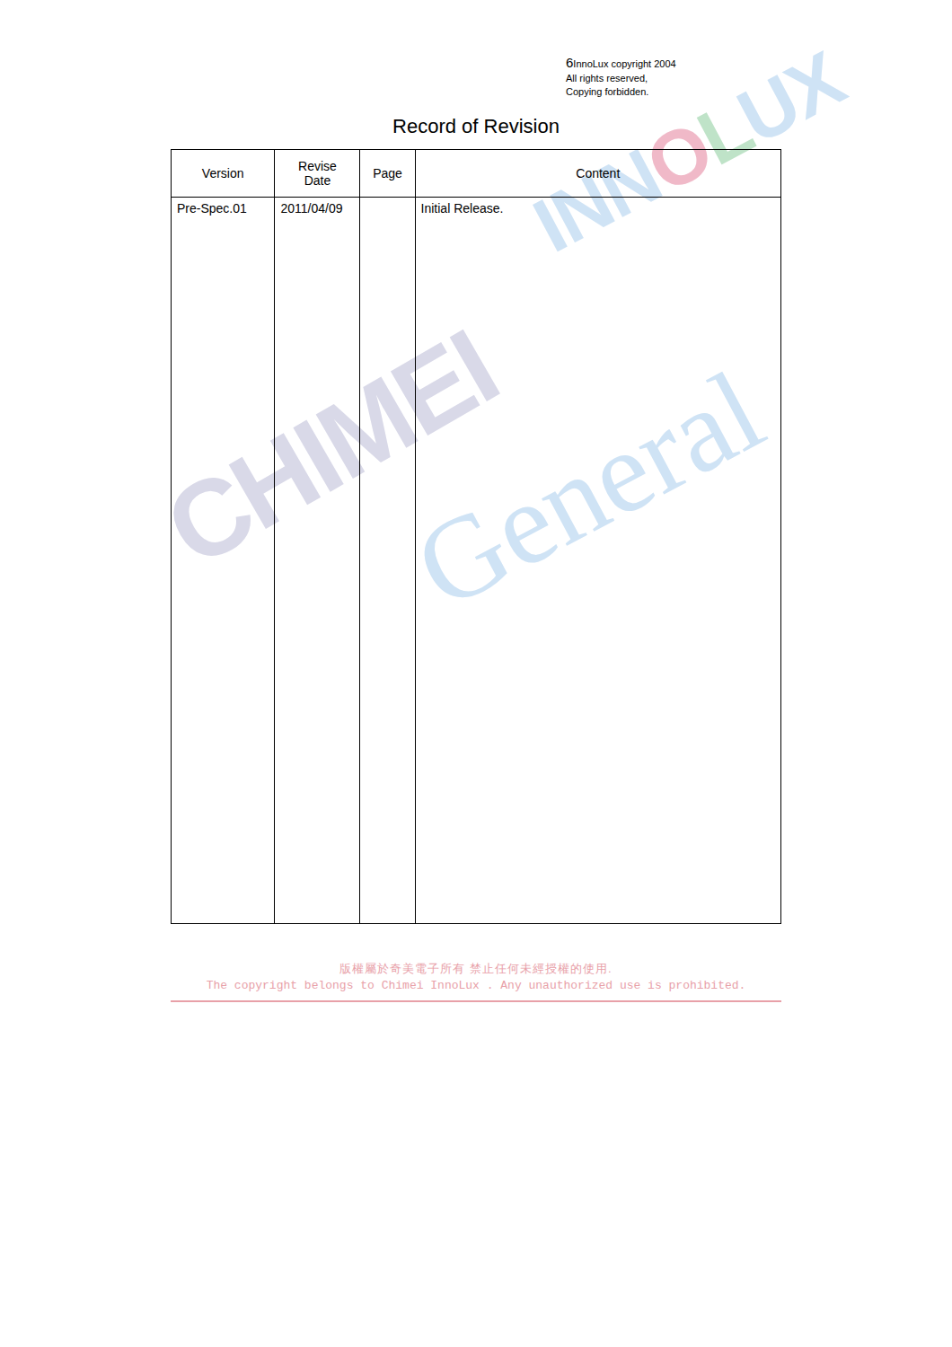INNOLUX
CHIMEI
General
6 InnoLux copyright 2004
All rights reserved,
Copying forbidden.
Record of Revision
| Version | Revise Date | Page | Content |
| --- | --- | --- | --- |
| Pre-Spec.01 | 2011/04/09 | | Initial Release. |
版權屬於奇美電子所有 禁止任何未經授權的使用.
The copyright belongs to Chimei InnoLux . Any unauthorized use is prohibited.